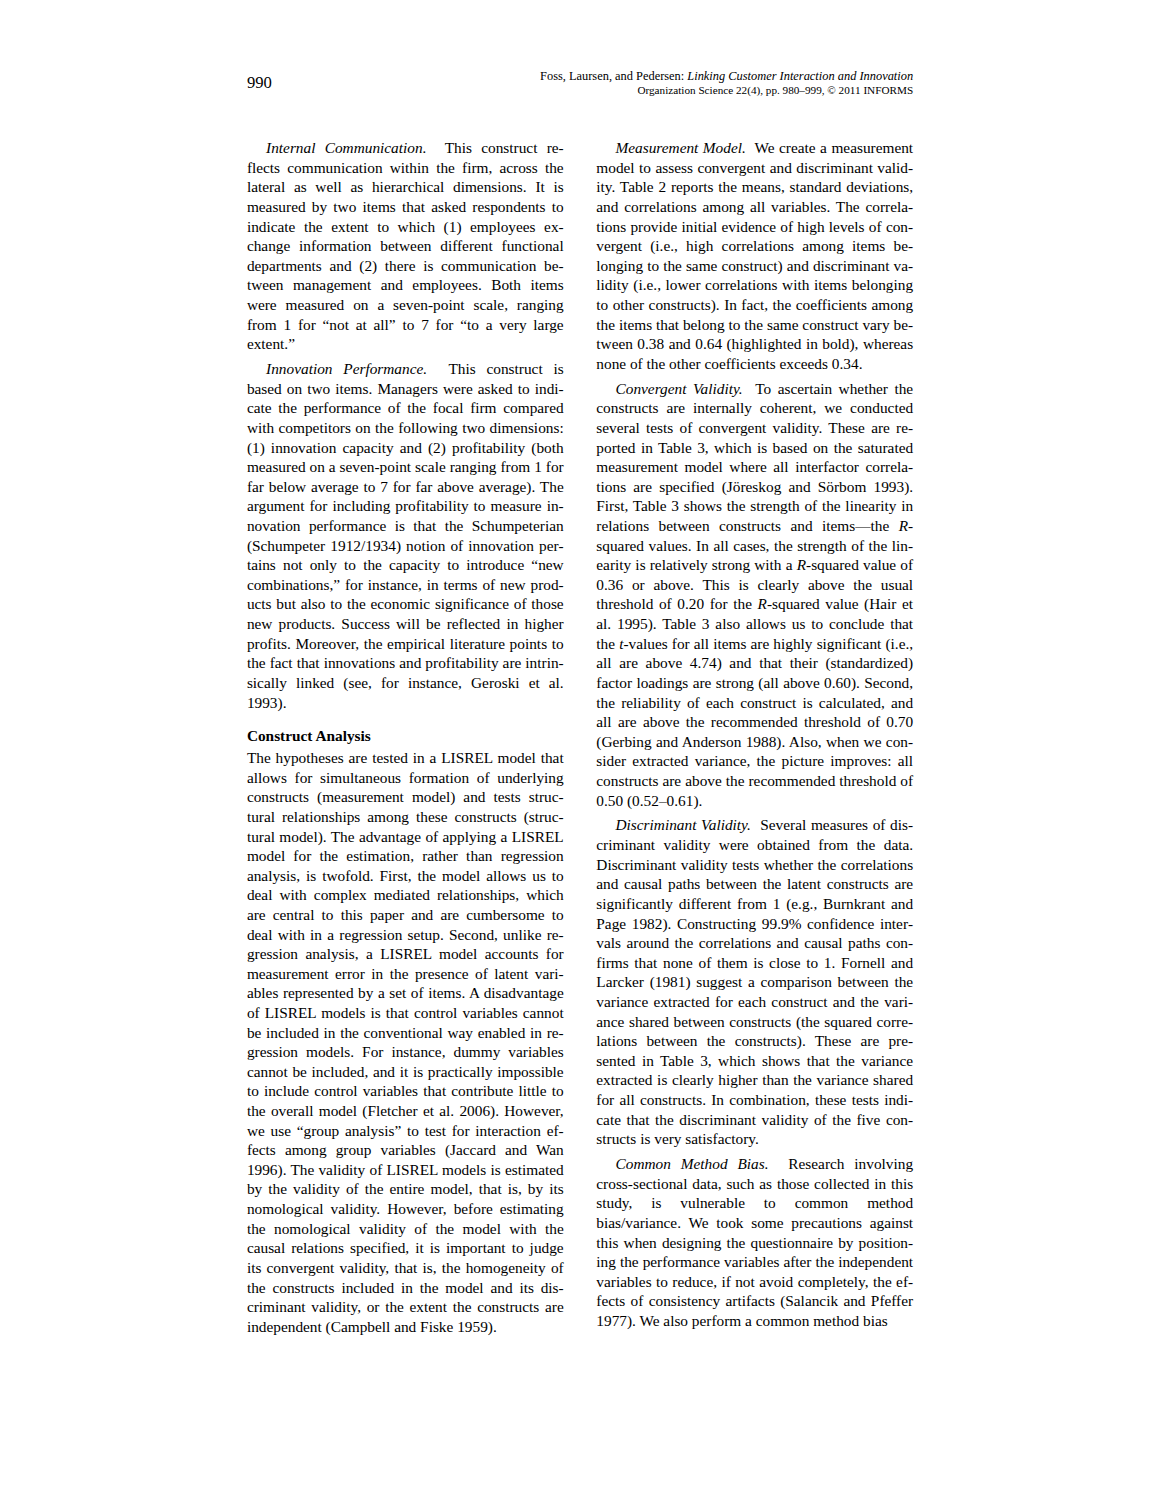990
Foss, Laursen, and Pedersen: Linking Customer Interaction and Innovation
Organization Science 22(4), pp. 980–999, © 2011 INFORMS
Internal Communication. This construct reflects communication within the firm, across the lateral as well as hierarchical dimensions. It is measured by two items that asked respondents to indicate the extent to which (1) employees exchange information between different functional departments and (2) there is communication between management and employees. Both items were measured on a seven-point scale, ranging from 1 for “not at all” to 7 for “to a very large extent.”
Innovation Performance. This construct is based on two items. Managers were asked to indicate the performance of the focal firm compared with competitors on the following two dimensions: (1) innovation capacity and (2) profitability (both measured on a seven-point scale ranging from 1 for far below average to 7 for far above average). The argument for including profitability to measure innovation performance is that the Schumpeterian (Schumpeter 1912/1934) notion of innovation pertains not only to the capacity to introduce “new combinations,” for instance, in terms of new products but also to the economic significance of those new products. Success will be reflected in higher profits. Moreover, the empirical literature points to the fact that innovations and profitability are intrinsically linked (see, for instance, Geroski et al. 1993).
Construct Analysis
The hypotheses are tested in a LISREL model that allows for simultaneous formation of underlying constructs (measurement model) and tests structural relationships among these constructs (structural model). The advantage of applying a LISREL model for the estimation, rather than regression analysis, is twofold. First, the model allows us to deal with complex mediated relationships, which are central to this paper and are cumbersome to deal with in a regression setup. Second, unlike regression analysis, a LISREL model accounts for measurement error in the presence of latent variables represented by a set of items. A disadvantage of LISREL models is that control variables cannot be included in the conventional way enabled in regression models. For instance, dummy variables cannot be included, and it is practically impossible to include control variables that contribute little to the overall model (Fletcher et al. 2006). However, we use “group analysis” to test for interaction effects among group variables (Jaccard and Wan 1996). The validity of LISREL models is estimated by the validity of the entire model, that is, by its nomological validity. However, before estimating the nomological validity of the model with the causal relations specified, it is important to judge its convergent validity, that is, the homogeneity of the constructs included in the model and its discriminant validity, or the extent the constructs are independent (Campbell and Fiske 1959).
Measurement Model. We create a measurement model to assess convergent and discriminant validity. Table 2 reports the means, standard deviations, and correlations among all variables. The correlations provide initial evidence of high levels of convergent (i.e., high correlations among items belonging to the same construct) and discriminant validity (i.e., lower correlations with items belonging to other constructs). In fact, the coefficients among the items that belong to the same construct vary between 0.38 and 0.64 (highlighted in bold), whereas none of the other coefficients exceeds 0.34.
Convergent Validity. To ascertain whether the constructs are internally coherent, we conducted several tests of convergent validity. These are reported in Table 3, which is based on the saturated measurement model where all interfactor correlations are specified (Jöreskog and Sörbom 1993). First, Table 3 shows the strength of the linearity in relations between constructs and items—the R-squared values. In all cases, the strength of the linearity is relatively strong with a R-squared value of 0.36 or above. This is clearly above the usual threshold of 0.20 for the R-squared value (Hair et al. 1995). Table 3 also allows us to conclude that the t-values for all items are highly significant (i.e., all are above 4.74) and that their (standardized) factor loadings are strong (all above 0.60). Second, the reliability of each construct is calculated, and all are above the recommended threshold of 0.70 (Gerbing and Anderson 1988). Also, when we consider extracted variance, the picture improves: all constructs are above the recommended threshold of 0.50 (0.52–0.61).
Discriminant Validity. Several measures of discriminant validity were obtained from the data. Discriminant validity tests whether the correlations and causal paths between the latent constructs are significantly different from 1 (e.g., Burnkrant and Page 1982). Constructing 99.9% confidence intervals around the correlations and causal paths confirms that none of them is close to 1. Fornell and Larcker (1981) suggest a comparison between the variance extracted for each construct and the variance shared between constructs (the squared correlations between the constructs). These are presented in Table 3, which shows that the variance extracted is clearly higher than the variance shared for all constructs. In combination, these tests indicate that the discriminant validity of the five constructs is very satisfactory.
Common Method Bias. Research involving cross-sectional data, such as those collected in this study, is vulnerable to common method bias/variance. We took some precautions against this when designing the questionnaire by positioning the performance variables after the independent variables to reduce, if not avoid completely, the effects of consistency artifacts (Salancik and Pfeffer 1977). We also perform a common method bias